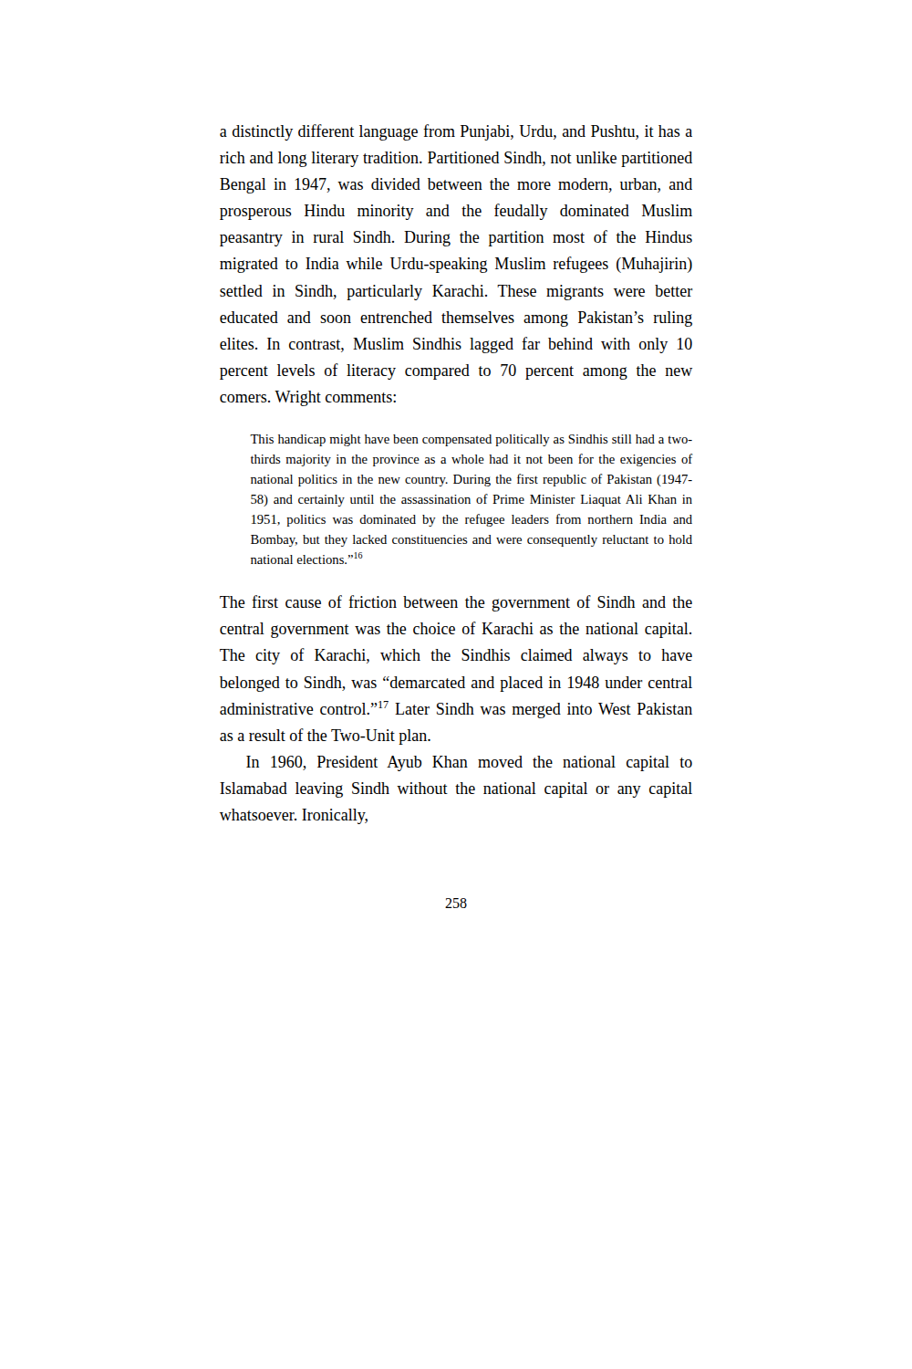a distinctly different language from Punjabi, Urdu, and Pushtu, it has a rich and long literary tradition. Partitioned Sindh, not unlike partitioned Bengal in 1947, was divided between the more modern, urban, and prosperous Hindu minority and the feudally dominated Muslim peasantry in rural Sindh. During the partition most of the Hindus migrated to India while Urdu-speaking Muslim refugees (Muhajirin) settled in Sindh, particularly Karachi. These migrants were better educated and soon entrenched themselves among Pakistan’s ruling elites. In contrast, Muslim Sindhis lagged far behind with only 10 percent levels of literacy compared to 70 percent among the new comers. Wright comments:
This handicap might have been compensated politically as Sindhis still had a two-thirds majority in the province as a whole had it not been for the exigencies of national politics in the new country. During the first republic of Pakistan (1947-58) and certainly until the assassination of Prime Minister Liaquat Ali Khan in 1951, politics was dominated by the refugee leaders from northern India and Bombay, but they lacked constituencies and were consequently reluctant to hold national elections.”16
The first cause of friction between the government of Sindh and the central government was the choice of Karachi as the national capital. The city of Karachi, which the Sindhis claimed always to have belonged to Sindh, was “demarcated and placed in 1948 under central administrative control.”17 Later Sindh was merged into West Pakistan as a result of the Two-Unit plan.
In 1960, President Ayub Khan moved the national capital to Islamabad leaving Sindh without the national capital or any capital whatsoever. Ironically,
258